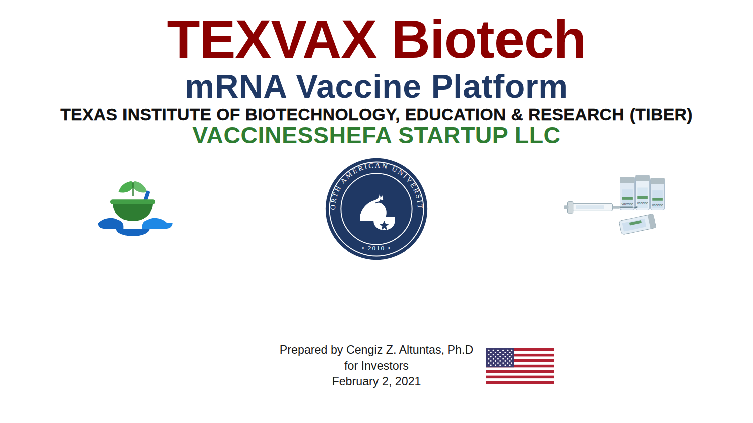TEXVAX Biotech
mRNA Vaccine Platform
Texas Institute of Biotechnology, Education & Research (TIBER)
VaccinesShefa Startup LLC
Herbal mortar and pestle logo
North American University seal NORTH AMERICAN UNIVERSITY • 2010 •
Vaccine vials and syringe Vaccine Vaccine Vaccine
Prepared by Cengiz Z. Altuntas, Ph.D
for Investors
February 2, 2021
Flag of the United States